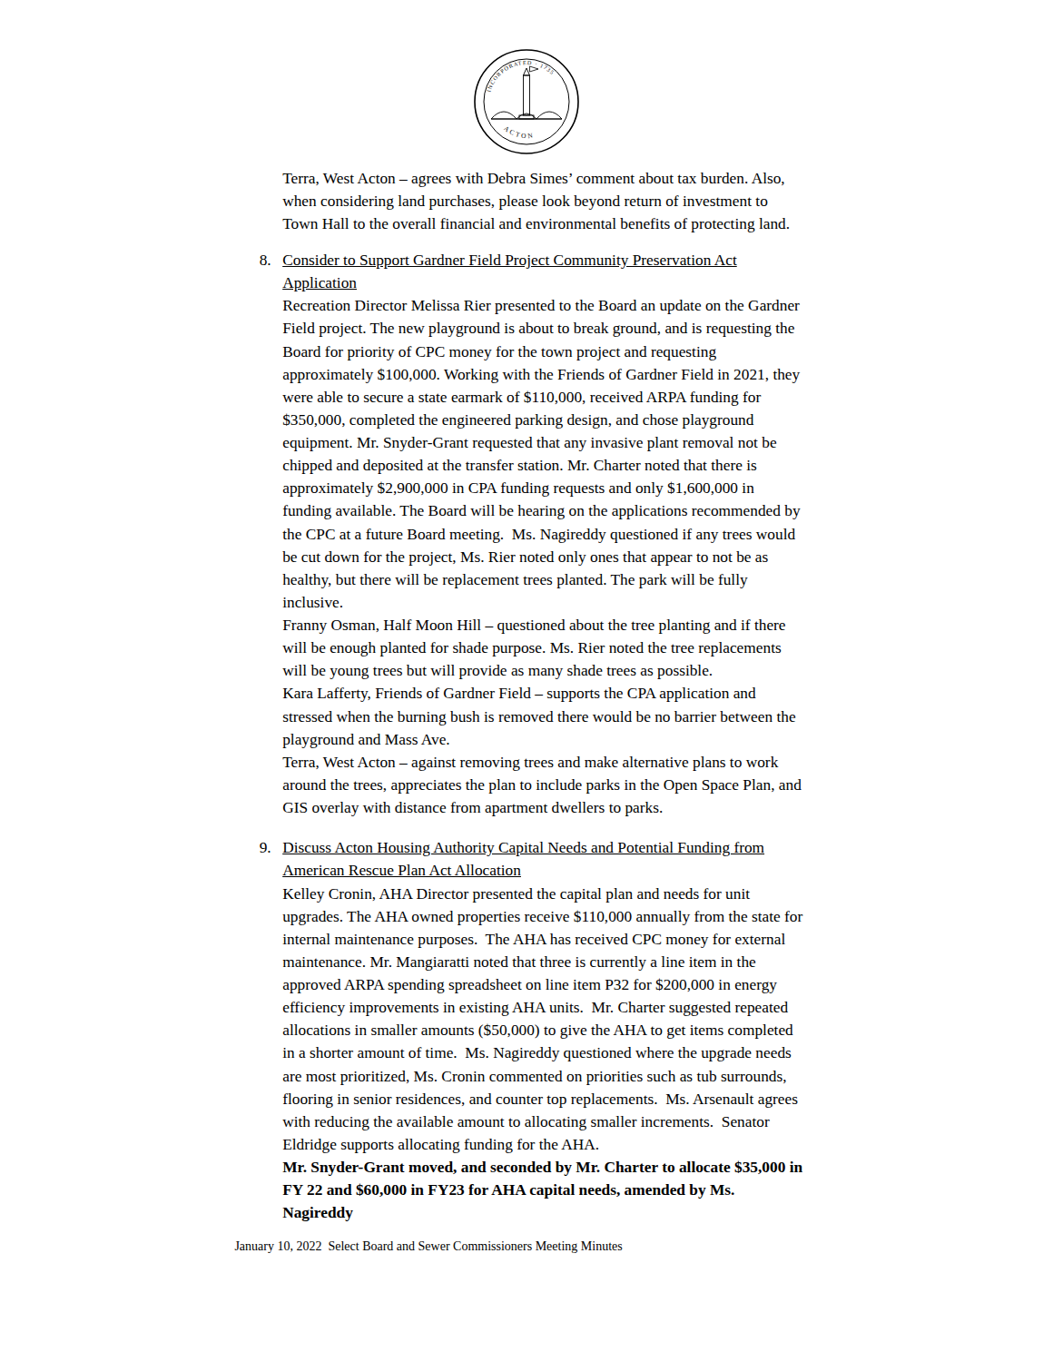INCORPORATED · 1735 ACTON
Terra, West Acton – agrees with Debra Simes’ comment about tax burden. Also, when considering land purchases, please look beyond return of investment to Town Hall to the overall financial and environmental benefits of protecting land.
8. Consider to Support Gardner Field Project Community Preservation Act Application Recreation Director Melissa Rier presented to the Board an update on the Gardner Field project. The new playground is about to break ground, and is requesting the Board for priority of CPC money for the town project and requesting approximately $100,000. Working with the Friends of Gardner Field in 2021, they were able to secure a state earmark of $110,000, received ARPA funding for $350,000, completed the engineered parking design, and chose playground equipment. Mr. Snyder-Grant requested that any invasive plant removal not be chipped and deposited at the transfer station. Mr. Charter noted that there is approximately $2,900,000 in CPA funding requests and only $1,600,000 in funding available. The Board will be hearing on the applications recommended by the CPC at a future Board meeting. Ms. Nagireddy questioned if any trees would be cut down for the project, Ms. Rier noted only ones that appear to not be as healthy, but there will be replacement trees planted. The park will be fully inclusive.
Franny Osman, Half Moon Hill – questioned about the tree planting and if there will be enough planted for shade purpose. Ms. Rier noted the tree replacements will be young trees but will provide as many shade trees as possible.
Kara Lafferty, Friends of Gardner Field – supports the CPA application and stressed when the burning bush is removed there would be no barrier between the playground and Mass Ave.
Terra, West Acton – against removing trees and make alternative plans to work around the trees, appreciates the plan to include parks in the Open Space Plan, and GIS overlay with distance from apartment dwellers to parks.
9. Discuss Acton Housing Authority Capital Needs and Potential Funding from American Rescue Plan Act Allocation Kelley Cronin, AHA Director presented the capital plan and needs for unit upgrades. The AHA owned properties receive $110,000 annually from the state for internal maintenance purposes. The AHA has received CPC money for external maintenance. Mr. Mangiaratti noted that three is currently a line item in the approved ARPA spending spreadsheet on line item P32 for $200,000 in energy efficiency improvements in existing AHA units. Mr. Charter suggested repeated allocations in smaller amounts ($50,000) to give the AHA to get items completed in a shorter amount of time. Ms. Nagireddy questioned where the upgrade needs are most prioritized, Ms. Cronin commented on priorities such as tub surrounds, flooring in senior residences, and counter top replacements. Ms. Arsenault agrees with reducing the available amount to allocating smaller increments. Senator Eldridge supports allocating funding for the AHA.
Mr. Snyder-Grant moved, and seconded by Mr. Charter to allocate $35,000 in FY 22 and $60,000 in FY23 for AHA capital needs, amended by Ms. Nagireddy
January 10, 2022 Select Board and Sewer Commissioners Meeting Minutes